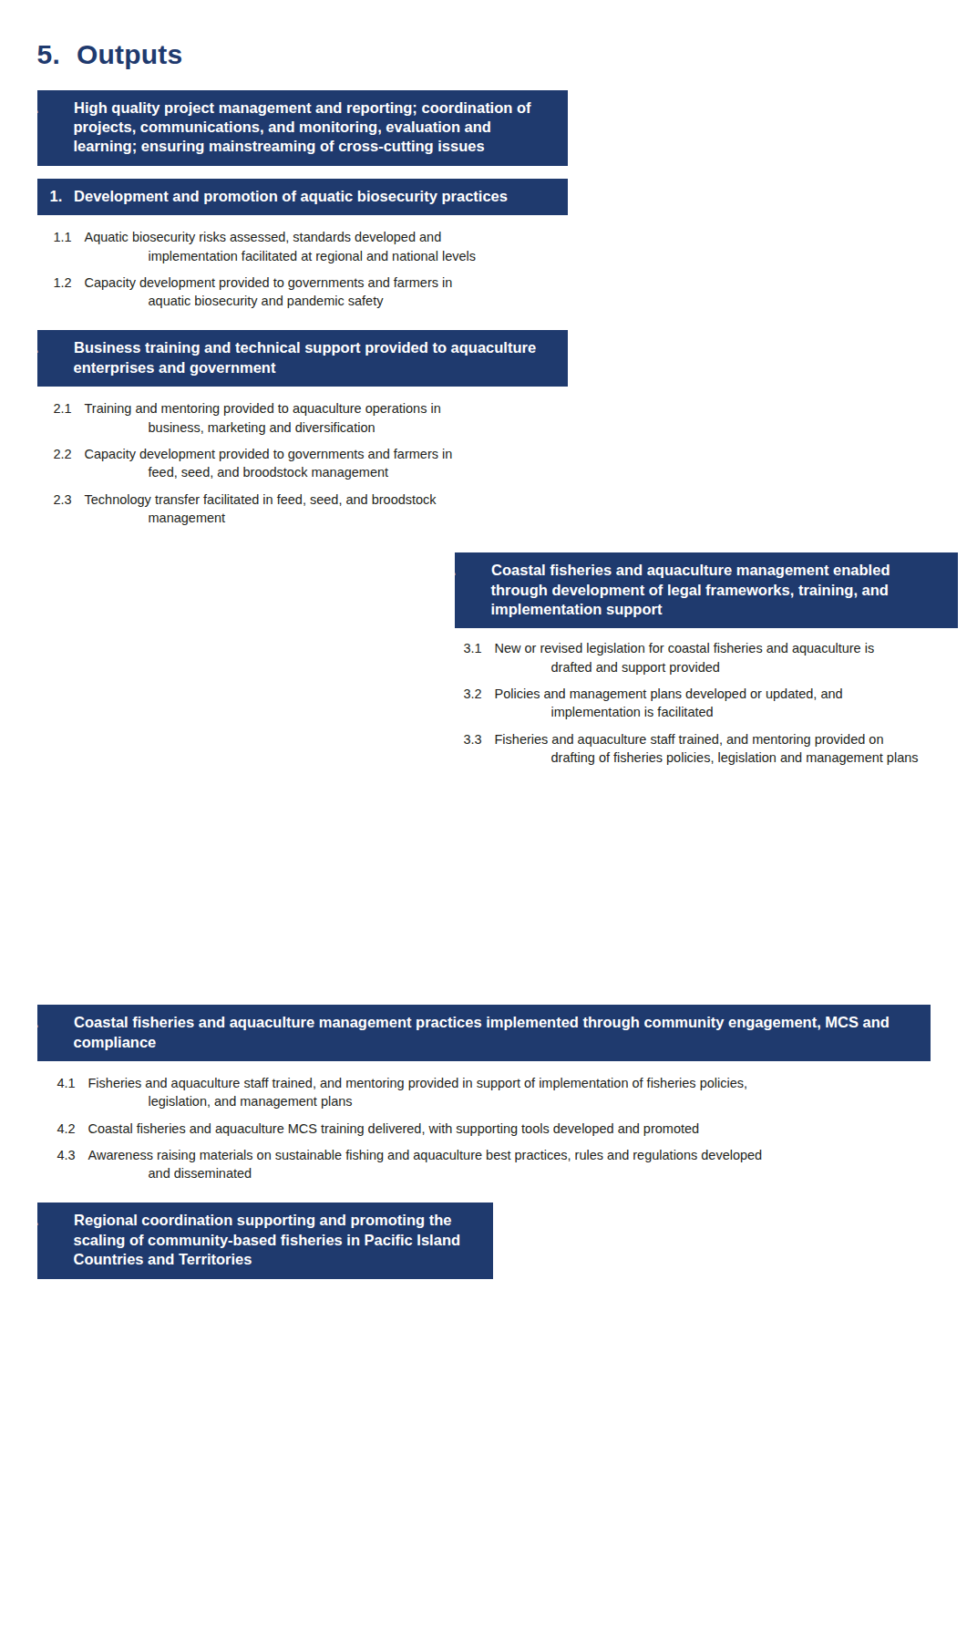5. Outputs
0. High quality project management and reporting; coordination of projects, communications, and monitoring, evaluation and learning; ensuring mainstreaming of cross-cutting issues
1. Development and promotion of aquatic biosecurity practices
1.1 Aquatic biosecurity risks assessed, standards developed andimplementation facilitated at regional and national levels
1.2 Capacity development provided to governments and farmers inaquatic biosecurity and pandemic safety
2. Business training and technical support provided to aquaculture enterprises and government
2.1 Training and mentoring provided to aquaculture operations inbusiness, marketing and diversification
2.2 Capacity development provided to governments and farmers infeed, seed, and broodstock management
2.3 Technology transfer facilitated in feed, seed, and broodstockmanagement
3. Coastal fisheries and aquaculture management enabled through development of legal frameworks, training, and implementation support
3.1 New or revised legislation for coastal fisheries and aquaculture isdrafted and support provided
3.2 Policies and management plans developed or updated, andimplementation is facilitated
3.3 Fisheries and aquaculture staff trained, and mentoring provided ondrafting of fisheries policies, legislation and management plans
4. Coastal fisheries and aquaculture management practices implemented through community engagement, MCS and compliance
4.1 Fisheries and aquaculture staff trained, and mentoring provided in support of implementation of fisheries policies,legislation, and management plans
4.2 Coastal fisheries and aquaculture MCS training delivered, with supporting tools developed and promoted
4.3 Awareness raising materials on sustainable fishing and aquaculture best practices, rules and regulations developedand disseminated
5. Regional coordination supporting and promoting the scaling of community-based fisheries in Pacific Island Countries and Territories